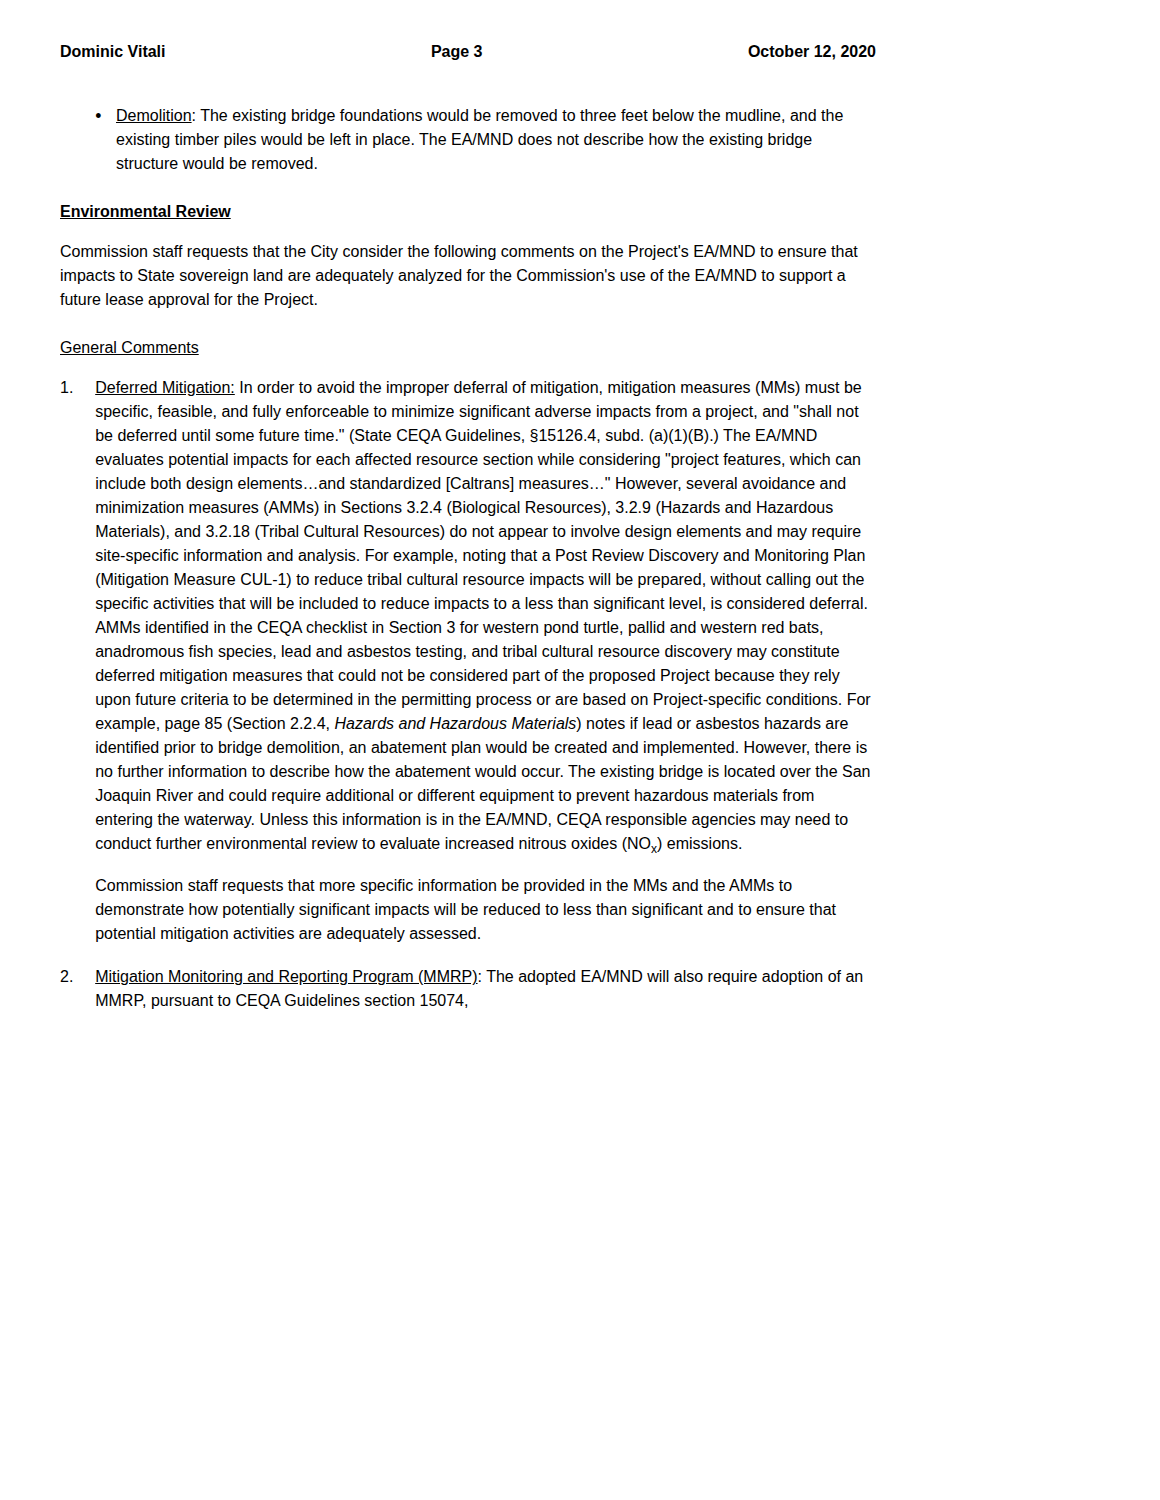Dominic Vitali Page 3 October 12, 2020
Demolition: The existing bridge foundations would be removed to three feet below the mudline, and the existing timber piles would be left in place. The EA/MND does not describe how the existing bridge structure would be removed.
Environmental Review
Commission staff requests that the City consider the following comments on the Project's EA/MND to ensure that impacts to State sovereign land are adequately analyzed for the Commission's use of the EA/MND to support a future lease approval for the Project.
General Comments
Deferred Mitigation: In order to avoid the improper deferral of mitigation, mitigation measures (MMs) must be specific, feasible, and fully enforceable to minimize significant adverse impacts from a project, and "shall not be deferred until some future time." (State CEQA Guidelines, §15126.4, subd. (a)(1)(B).) The EA/MND evaluates potential impacts for each affected resource section while considering "project features, which can include both design elements…and standardized [Caltrans] measures…" However, several avoidance and minimization measures (AMMs) in Sections 3.2.4 (Biological Resources), 3.2.9 (Hazards and Hazardous Materials), and 3.2.18 (Tribal Cultural Resources) do not appear to involve design elements and may require site-specific information and analysis. For example, noting that a Post Review Discovery and Monitoring Plan (Mitigation Measure CUL-1) to reduce tribal cultural resource impacts will be prepared, without calling out the specific activities that will be included to reduce impacts to a less than significant level, is considered deferral. AMMs identified in the CEQA checklist in Section 3 for western pond turtle, pallid and western red bats, anadromous fish species, lead and asbestos testing, and tribal cultural resource discovery may constitute deferred mitigation measures that could not be considered part of the proposed Project because they rely upon future criteria to be determined in the permitting process or are based on Project-specific conditions. For example, page 85 (Section 2.2.4, Hazards and Hazardous Materials) notes if lead or asbestos hazards are identified prior to bridge demolition, an abatement plan would be created and implemented. However, there is no further information to describe how the abatement would occur. The existing bridge is located over the San Joaquin River and could require additional or different equipment to prevent hazardous materials from entering the waterway. Unless this information is in the EA/MND, CEQA responsible agencies may need to conduct further environmental review to evaluate increased nitrous oxides (NOx) emissions.
Commission staff requests that more specific information be provided in the MMs and the AMMs to demonstrate how potentially significant impacts will be reduced to less than significant and to ensure that potential mitigation activities are adequately assessed.
Mitigation Monitoring and Reporting Program (MMRP): The adopted EA/MND will also require adoption of an MMRP, pursuant to CEQA Guidelines section 15074,